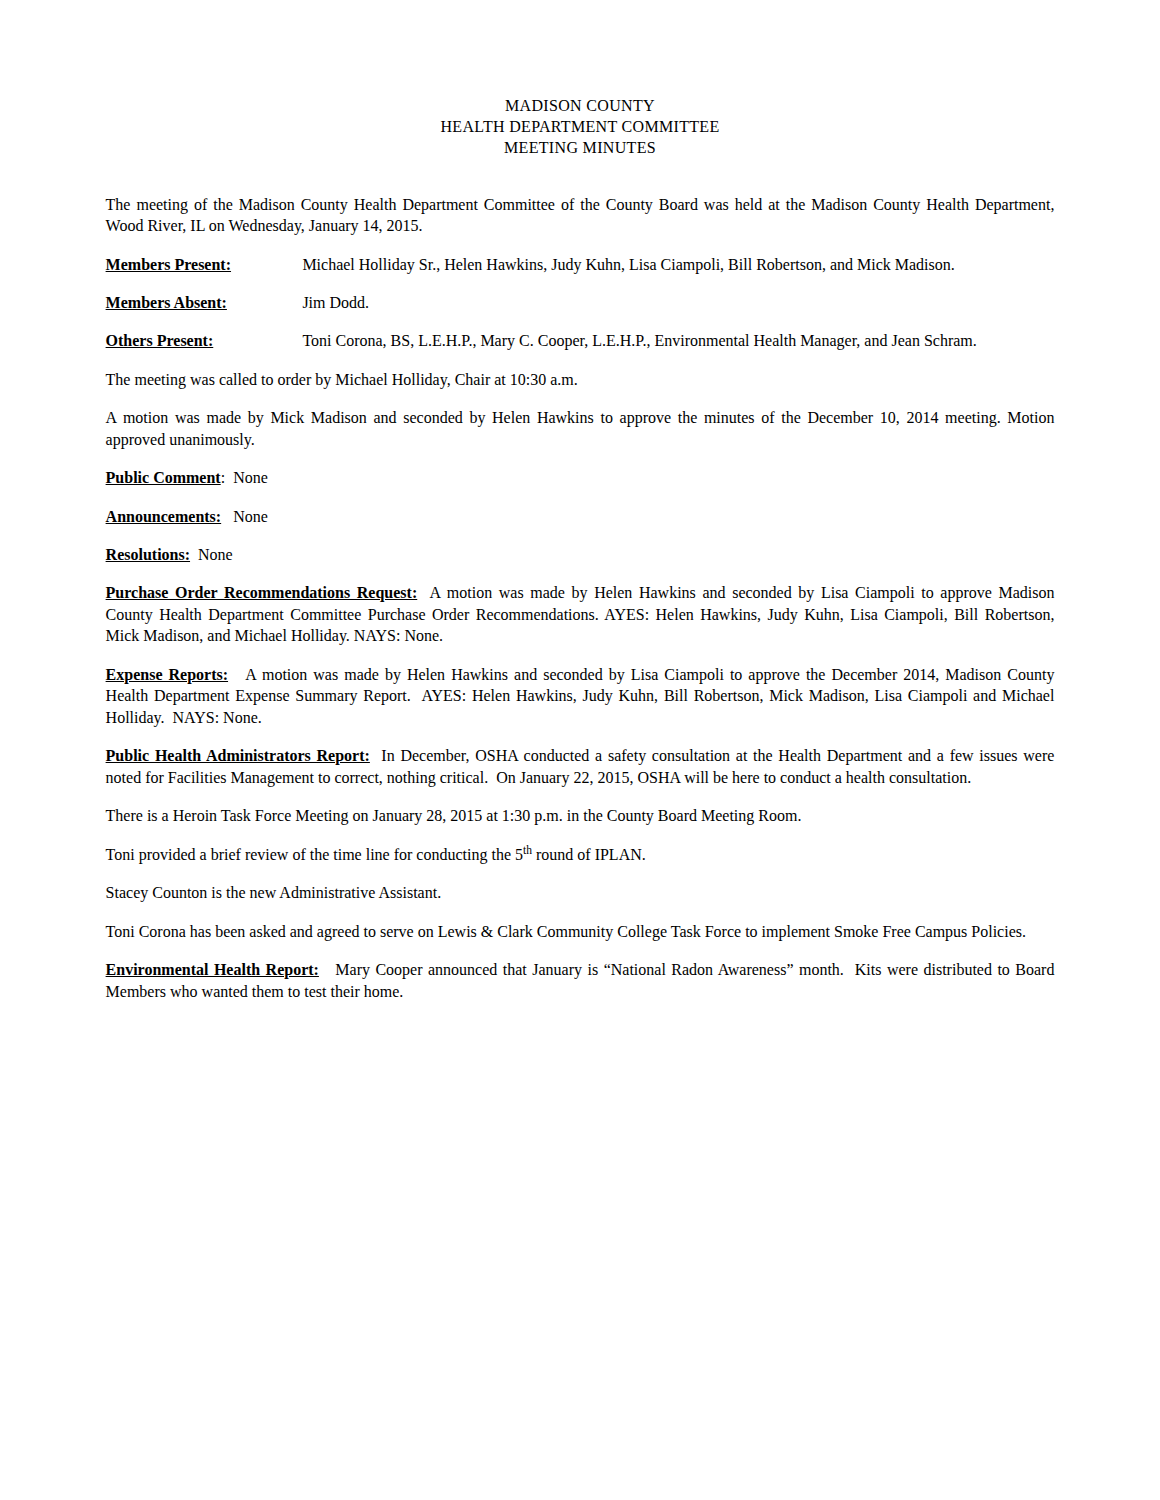MADISON COUNTY
HEALTH DEPARTMENT COMMITTEE
MEETING MINUTES
The meeting of the Madison County Health Department Committee of the County Board was held at the Madison County Health Department, Wood River, IL on Wednesday, January 14, 2015.
Members Present:
Michael Holliday Sr., Helen Hawkins, Judy Kuhn, Lisa Ciampoli, Bill Robertson, and Mick Madison.
Members Absent:
Jim Dodd.
Others Present:
Toni Corona, BS, L.E.H.P., Mary C. Cooper, L.E.H.P., Environmental Health Manager, and Jean Schram.
The meeting was called to order by Michael Holliday, Chair at 10:30 a.m.
A motion was made by Mick Madison and seconded by Helen Hawkins to approve the minutes of the December 10, 2014 meeting. Motion approved unanimously.
Public Comment: None
Announcements: None
Resolutions: None
Purchase Order Recommendations Request: A motion was made by Helen Hawkins and seconded by Lisa Ciampoli to approve Madison County Health Department Committee Purchase Order Recommendations. AYES: Helen Hawkins, Judy Kuhn, Lisa Ciampoli, Bill Robertson, Mick Madison, and Michael Holliday. NAYS: None.
Expense Reports: A motion was made by Helen Hawkins and seconded by Lisa Ciampoli to approve the December 2014, Madison County Health Department Expense Summary Report. AYES: Helen Hawkins, Judy Kuhn, Bill Robertson, Mick Madison, Lisa Ciampoli and Michael Holliday. NAYS: None.
Public Health Administrators Report: In December, OSHA conducted a safety consultation at the Health Department and a few issues were noted for Facilities Management to correct, nothing critical. On January 22, 2015, OSHA will be here to conduct a health consultation.
There is a Heroin Task Force Meeting on January 28, 2015 at 1:30 p.m. in the County Board Meeting Room.
Toni provided a brief review of the time line for conducting the 5th round of IPLAN.
Stacey Counton is the new Administrative Assistant.
Toni Corona has been asked and agreed to serve on Lewis & Clark Community College Task Force to implement Smoke Free Campus Policies.
Environmental Health Report: Mary Cooper announced that January is “National Radon Awareness” month. Kits were distributed to Board Members who wanted them to test their home.